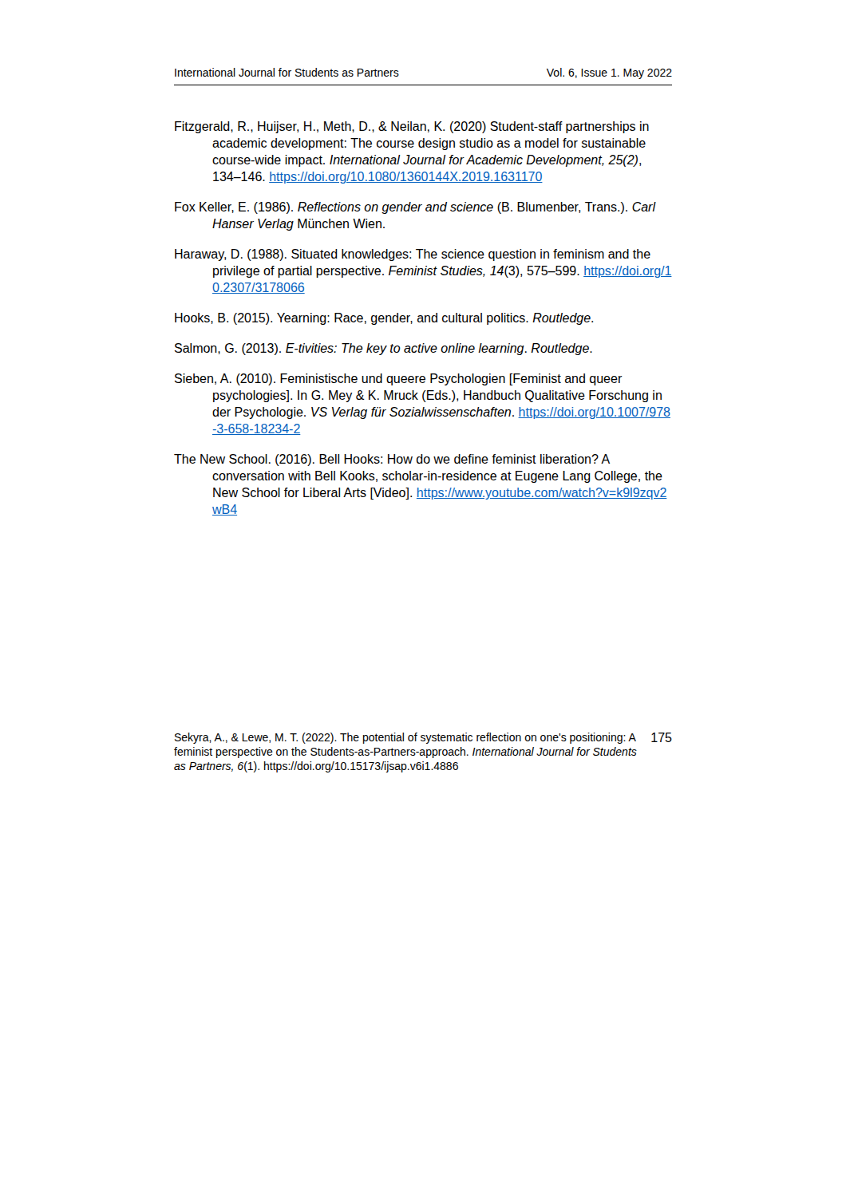International Journal for Students as Partners Vol. 6, Issue 1. May 2022
Fitzgerald, R., Huijser, H., Meth, D., & Neilan, K. (2020) Student-staff partnerships in academic development: The course design studio as a model for sustainable course-wide impact. International Journal for Academic Development, 25(2), 134–146. https://doi.org/10.1080/1360144X.2019.1631170
Fox Keller, E. (1986). Reflections on gender and science (B. Blumenber, Trans.). Carl Hanser Verlag München Wien.
Haraway, D. (1988). Situated knowledges: The science question in feminism and the privilege of partial perspective. Feminist Studies, 14(3), 575–599. https://doi.org/10.2307/3178066
Hooks, B. (2015). Yearning: Race, gender, and cultural politics. Routledge.
Salmon, G. (2013). E-tivities: The key to active online learning. Routledge.
Sieben, A. (2010). Feministische und queere Psychologien [Feminist and queer psychologies]. In G. Mey & K. Mruck (Eds.), Handbuch Qualitative Forschung in der Psychologie. VS Verlag für Sozialwissenschaften. https://doi.org/10.1007/978-3-658-18234-2
The New School. (2016). Bell Hooks: How do we define feminist liberation? A conversation with Bell Kooks, scholar-in-residence at Eugene Lang College, the New School for Liberal Arts [Video]. https://www.youtube.com/watch?v=k9l9zqv2wB4
Sekyra, A., & Lewe, M. T. (2022). The potential of systematic reflection on one's positioning: A feminist perspective on the Students-as-Partners-approach. International Journal for Students as Partners, 6(1). https://doi.org/10.15173/ijsap.v6i1.4886
175